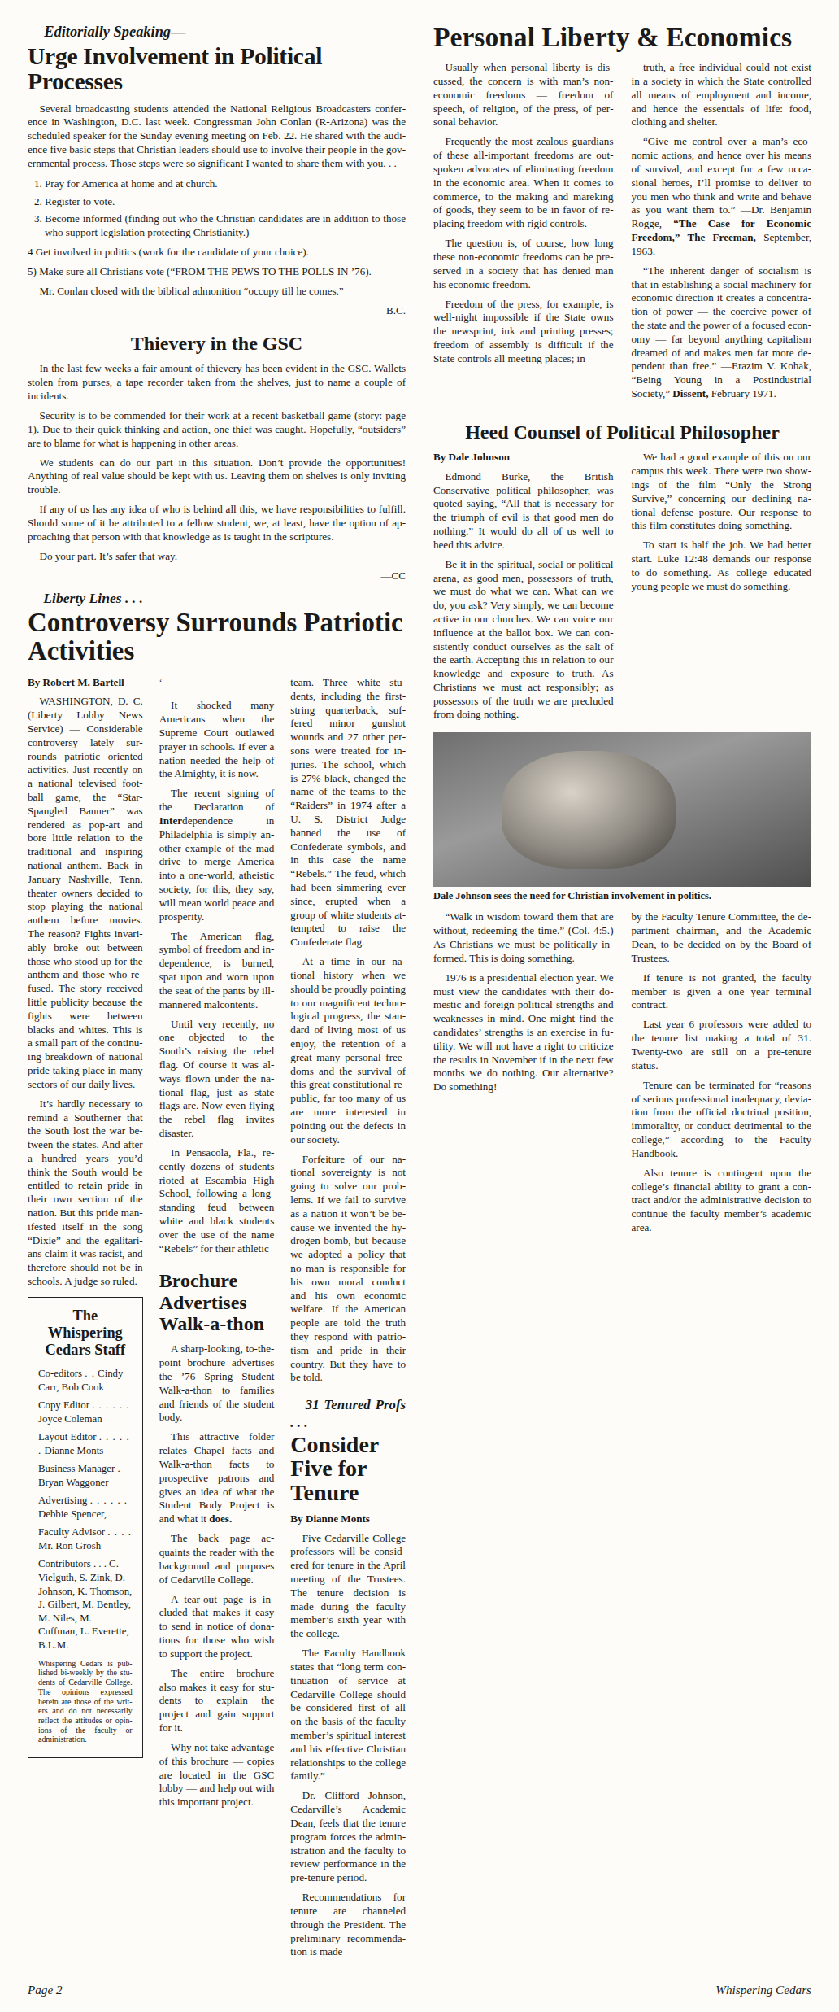Editorially Speaking—
Urge Involvement in Political Processes
Several broadcasting students attended the National Religious Broadcasters conference in Washington, D.C. last week. Congressman John Conlan (R-Arizona) was the scheduled speaker for the Sunday evening meeting on Feb. 22. He shared with the audience five basic steps that Christian leaders should use to involve their people in the governmental process. Those steps were so significant I wanted to share them with you. . .
Pray for America at home and at church.
Register to vote.
Become informed (finding out who the Christian candidates are in addition to those who support legislation protecting Christianity.)
4 Get involved in politics (work for the candidate of your choice).
5) Make sure all Christians vote (“FROM THE PEWS TO THE POLLS IN ’76).
Mr. Conlan closed with the biblical admonition “occupy till he comes.”
—B.C.
Thievery in the GSC
In the last few weeks a fair amount of thievery has been evident in the GSC. Wallets stolen from purses, a tape recorder taken from the shelves, just to name a couple of incidents.
Security is to be commended for their work at a recent basketball game (story: page 1). Due to their quick thinking and action, one thief was caught. Hopefully, “outsiders” are to blame for what is happening in other areas.
We students can do our part in this situation. Don’t provide the opportunities! Anything of real value should be kept with us. Leaving them on shelves is only inviting trouble.
If any of us has any idea of who is behind all this, we have responsibilities to fulfill. Should some of it be attributed to a fellow student, we, at least, have the option of approaching that person with that knowledge as is taught in the scriptures.
Do your part. It’s safer that way.
—CC
Liberty Lines . . .
Controversy Surrounds Patriotic Activities
By Robert M. Bartell
WASHINGTON, D. C. (Liberty Lobby News Service) — Considerable controversy lately surrounds patriotic oriented activities. Just recently on a national televised football game, the “Star-Spangled Banner” was rendered as pop-art and bore little relation to the traditional and inspiring national anthem. Back in January Nashville, Tenn. theater owners decided to stop playing the national anthem before movies. The reason? Fights invariably broke out between those who stood up for the anthem and those who refused. The story received little publicity because the fights were between blacks and whites. This is a small part of the continuing breakdown of national pride taking place in many sectors of our daily lives.
It’s hardly necessary to remind a Southerner that the South lost the war between the states. And after a hundred years you’d think the South would be entitled to retain pride in their own section of the nation. But this pride manifested itself in the song “Dixie” and the egalitarians claim it was racist, and therefore should not be in schools. A judge so ruled.
The Whispering
Cedars Staff
Co-editors . . Cindy Carr, Bob Cook
Copy Editor . . . . . . Joyce Coleman
Layout Editor . . . . . . Dianne Monts
Business Manager . Bryan Waggoner
Advertising . . . . . . Debbie Spencer,
Faculty Advisor . . . . Mr. Ron Grosh
Contributors . . . C. Vielguth, S. Zink, D. Johnson, K. Thomson, J. Gilbert, M. Bentley, M. Niles, M. Cuffman, L. Everette, B.L.M.
Whispering Cedars is published bi-weekly by the students of Cedarville College. The opinions expressed herein are those of the writers and do not necessarily reflect the attitudes or opinions of the faculty or administration.
‘
It shocked many Americans when the Supreme Court outlawed prayer in schools. If ever a nation needed the help of the Almighty, it is now.
The recent signing of the Declaration of Interdependence in Philadelphia is simply another example of the mad drive to merge America into a one-world, atheistic society, for this, they say, will mean world peace and prosperity.
The American flag, symbol of freedom and independence, is burned, spat upon and worn upon the seat of the pants by ill-mannered malcontents.
Until very recently, no one objected to the South’s raising the rebel flag. Of course it was always flown under the national flag, just as state flags are. Now even flying the rebel flag invites disaster.
In Pensacola, Fla., recently dozens of students rioted at Escambia High School, following a long-standing feud between white and black students over the use of the name “Rebels” for their athletic
Brochure Advertises
Walk-a-thon
A sharp-looking, to-the-point brochure advertises the ’76 Spring Student Walk-a-thon to families and friends of the student body.
This attractive folder relates Chapel facts and Walk-a-thon facts to prospective patrons and gives an idea of what the Student Body Project is and what it does.
The back page acquaints the reader with the background and purposes of Cedarville College.
A tear-out page is included that makes it easy to send in notice of donations for those who wish to support the project.
The entire brochure also makes it easy for students to explain the project and gain support for it.
Why not take advantage of this brochure — copies are located in the GSC lobby — and help out with this important project.
team. Three white students, including the first-string quarterback, suffered minor gunshot wounds and 27 other persons were treated for injuries. The school, which is 27% black, changed the name of the teams to the “Raiders” in 1974 after a U. S. District Judge banned the use of Confederate symbols, and in this case the name “Rebels.” The feud, which had been simmering ever since, erupted when a group of white students attempted to raise the Confederate flag.
At a time in our national history when we should be proudly pointing to our magnificent technological progress, the standard of living most of us enjoy, the retention of a great many personal freedoms and the survival of this great constitutional republic, far too many of us are more interested in pointing out the defects in our society.
Forfeiture of our national sovereignty is not going to solve our problems. If we fail to survive as a nation it won’t be because we invented the hydrogen bomb, but because we adopted a policy that no man is responsible for his own moral conduct and his own economic welfare. If the American people are told the truth they respond with patriotism and pride in their country. But they have to be told.
31 Tenured Profs . . .
Consider Five for Tenure
By Dianne Monts
Five Cedarville College professors will be considered for tenure in the April meeting of the Trustees. The tenure decision is made during the faculty member’s sixth year with the college.
The Faculty Handbook states that “long term continuation of service at Cedarville College should be considered first of all on the basis of the faculty member’s spiritual interest and his effective Christian relationships to the college family.”
Dr. Clifford Johnson, Cedarville’s Academic Dean, feels that the tenure program forces the administration and the faculty to review performance in the pre-tenure period.
Recommendations for tenure are channeled through the President. The preliminary recommendation is made
Personal Liberty & Economics
Usually when personal liberty is discussed, the concern is with man’s non-economic freedoms — freedom of speech, of religion, of the press, of personal behavior.
Frequently the most zealous guardians of these all-important freedoms are outspoken advocates of eliminating freedom in the economic area. When it comes to commerce, to the making and mareking of goods, they seem to be in favor of replacing freedom with rigid controls.
The question is, of course, how long these non-economic freedoms can be preserved in a society that has denied man his economic freedom.
Freedom of the press, for example, is well-night impossible if the State owns the newsprint, ink and printing presses; freedom of assembly is difficult if the State controls all meeting places; in
truth, a free individual could not exist in a society in which the State controlled all means of employment and income, and hence the essentials of life: food, clothing and shelter.
“Give me control over a man’s economic actions, and hence over his means of survival, and except for a few occasional heroes, I’ll promise to deliver to you men who think and write and behave as you want them to.” —Dr. Benjamin Rogge, “The Case for Economic Freedom,” The Freeman, September, 1963.
“The inherent danger of socialism is that in establishing a social machinery for economic direction it creates a concentration of power — the coercive power of the state and the power of a focused economy — far beyond anything capitalism dreamed of and makes men far more dependent than free.” —Erazim V. Kohak, “Being Young in a Postindustrial Society,” Dissent, February 1971.
Heed Counsel of Political Philosopher
By Dale Johnson
Edmond Burke, the British Conservative political philosopher, was quoted saying, “All that is necessary for the triumph of evil is that good men do nothing.” It would do all of us well to heed this advice.
Be it in the spiritual, social or political arena, as good men, possessors of truth, we must do what we can. What can we do, you ask? Very simply, we can become active in our churches. We can voice our influence at the ballot box. We can consistently conduct ourselves as the salt of the earth. Accepting this in relation to our knowledge and exposure to truth. As Christians we must act responsibly; as possessors of the truth we are precluded from doing nothing.
We had a good example of this on our campus this week. There were two showings of the film “Only the Strong Survive,” concerning our declining national defense posture. Our response to this film constitutes doing something.
To start is half the job. We had better start. Luke 12:48 demands our response to do something. As college educated young people we must do something.
Dale Johnson sees the need for Christian involvement in politics.
“Walk in wisdom toward them that are without, redeeming the time.” (Col. 4:5.) As Christians we must be politically informed. This is doing something.
1976 is a presidential election year. We must view the candidates with their domestic and foreign political strengths and weaknesses in mind. One might find the candidates’ strengths is an exercise in futility. We will not have a right to criticize the results in November if in the next few months we do nothing. Our alternative? Do something!
by the Faculty Tenure Committee, the department chairman, and the Academic Dean, to be decided on by the Board of Trustees.
If tenure is not granted, the faculty member is given a one year terminal contract.
Last year 6 professors were added to the tenure list making a total of 31. Twenty-two are still on a pre-tenure status.
Tenure can be terminated for “reasons of serious professional inadequacy, deviation from the official doctrinal position, immorality, or conduct detrimental to the college,” according to the Faculty Handbook.
Also tenure is contingent upon the college’s financial ability to grant a contract and/or the administrative decision to continue the faculty member’s academic area.
Page 2
Whispering Cedars